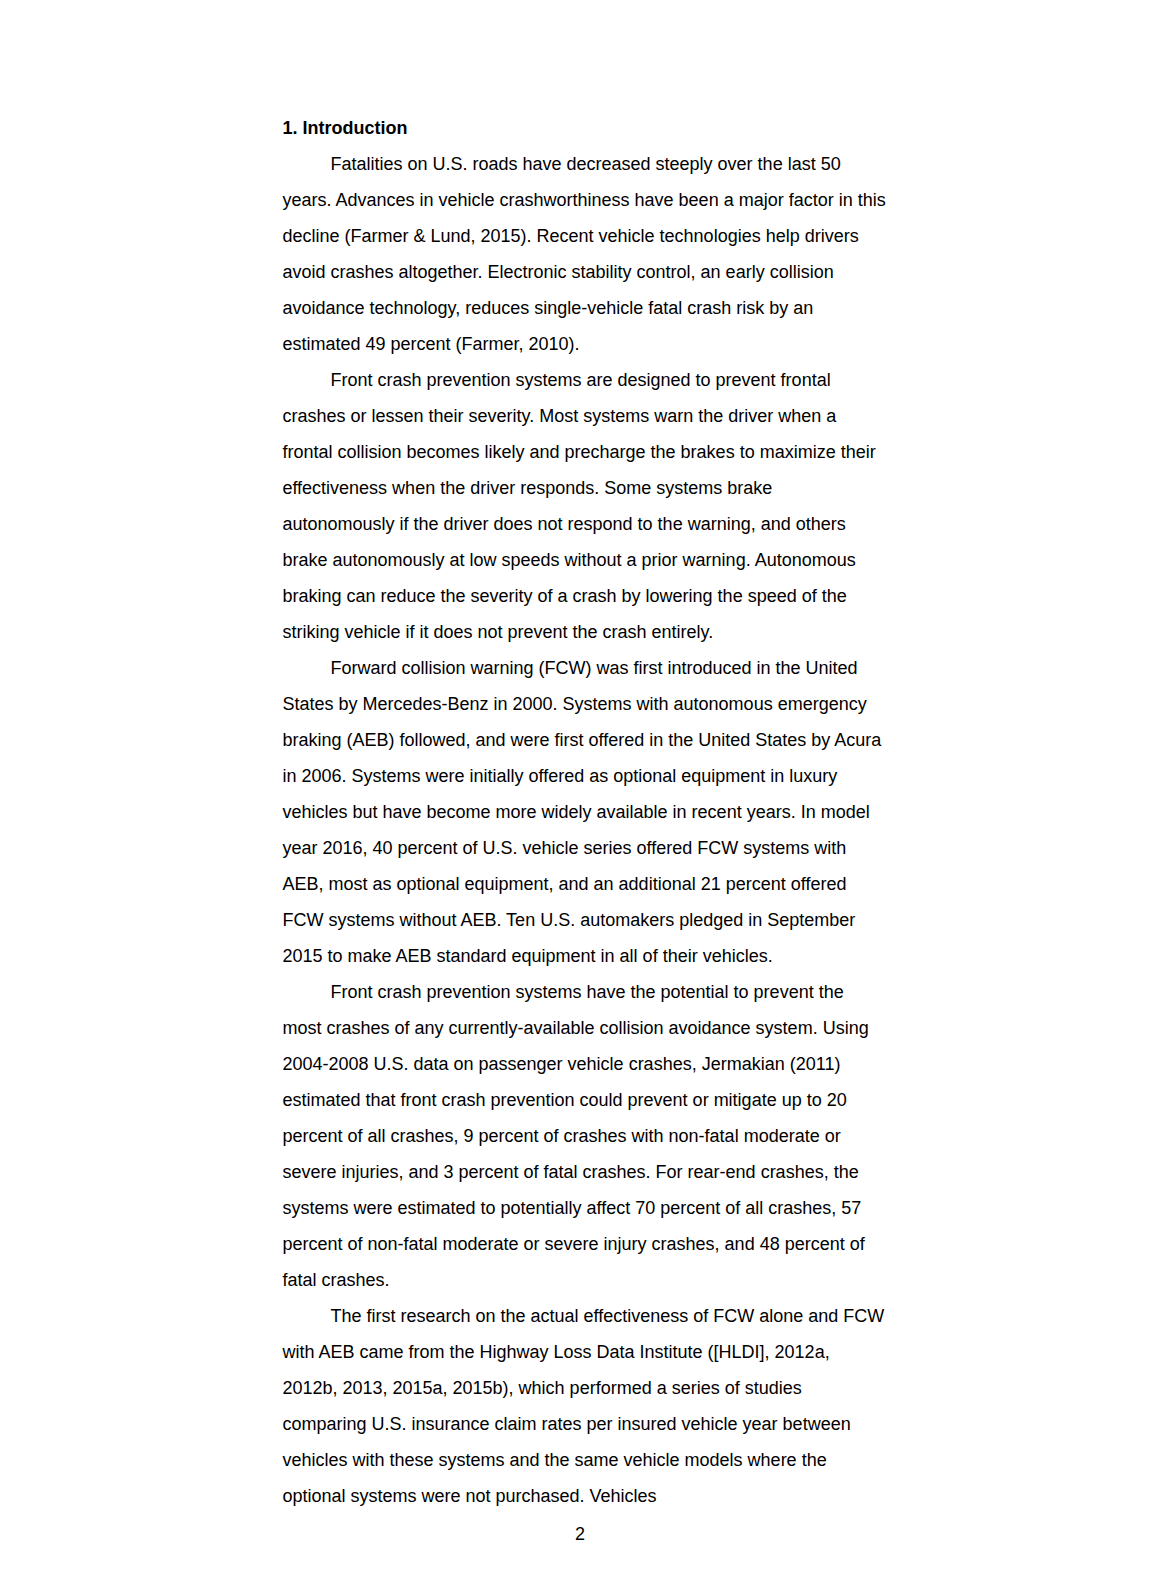1. Introduction
Fatalities on U.S. roads have decreased steeply over the last 50 years. Advances in vehicle crashworthiness have been a major factor in this decline (Farmer & Lund, 2015). Recent vehicle technologies help drivers avoid crashes altogether. Electronic stability control, an early collision avoidance technology, reduces single-vehicle fatal crash risk by an estimated 49 percent (Farmer, 2010).
Front crash prevention systems are designed to prevent frontal crashes or lessen their severity. Most systems warn the driver when a frontal collision becomes likely and precharge the brakes to maximize their effectiveness when the driver responds. Some systems brake autonomously if the driver does not respond to the warning, and others brake autonomously at low speeds without a prior warning. Autonomous braking can reduce the severity of a crash by lowering the speed of the striking vehicle if it does not prevent the crash entirely.
Forward collision warning (FCW) was first introduced in the United States by Mercedes-Benz in 2000. Systems with autonomous emergency braking (AEB) followed, and were first offered in the United States by Acura in 2006. Systems were initially offered as optional equipment in luxury vehicles but have become more widely available in recent years. In model year 2016, 40 percent of U.S. vehicle series offered FCW systems with AEB, most as optional equipment, and an additional 21 percent offered FCW systems without AEB. Ten U.S. automakers pledged in September 2015 to make AEB standard equipment in all of their vehicles.
Front crash prevention systems have the potential to prevent the most crashes of any currently-available collision avoidance system. Using 2004-2008 U.S. data on passenger vehicle crashes, Jermakian (2011) estimated that front crash prevention could prevent or mitigate up to 20 percent of all crashes, 9 percent of crashes with non-fatal moderate or severe injuries, and 3 percent of fatal crashes. For rear-end crashes, the systems were estimated to potentially affect 70 percent of all crashes, 57 percent of non-fatal moderate or severe injury crashes, and 48 percent of fatal crashes.
The first research on the actual effectiveness of FCW alone and FCW with AEB came from the Highway Loss Data Institute ([HLDI], 2012a, 2012b, 2013, 2015a, 2015b), which performed a series of studies comparing U.S. insurance claim rates per insured vehicle year between vehicles with these systems and the same vehicle models where the optional systems were not purchased. Vehicles
2